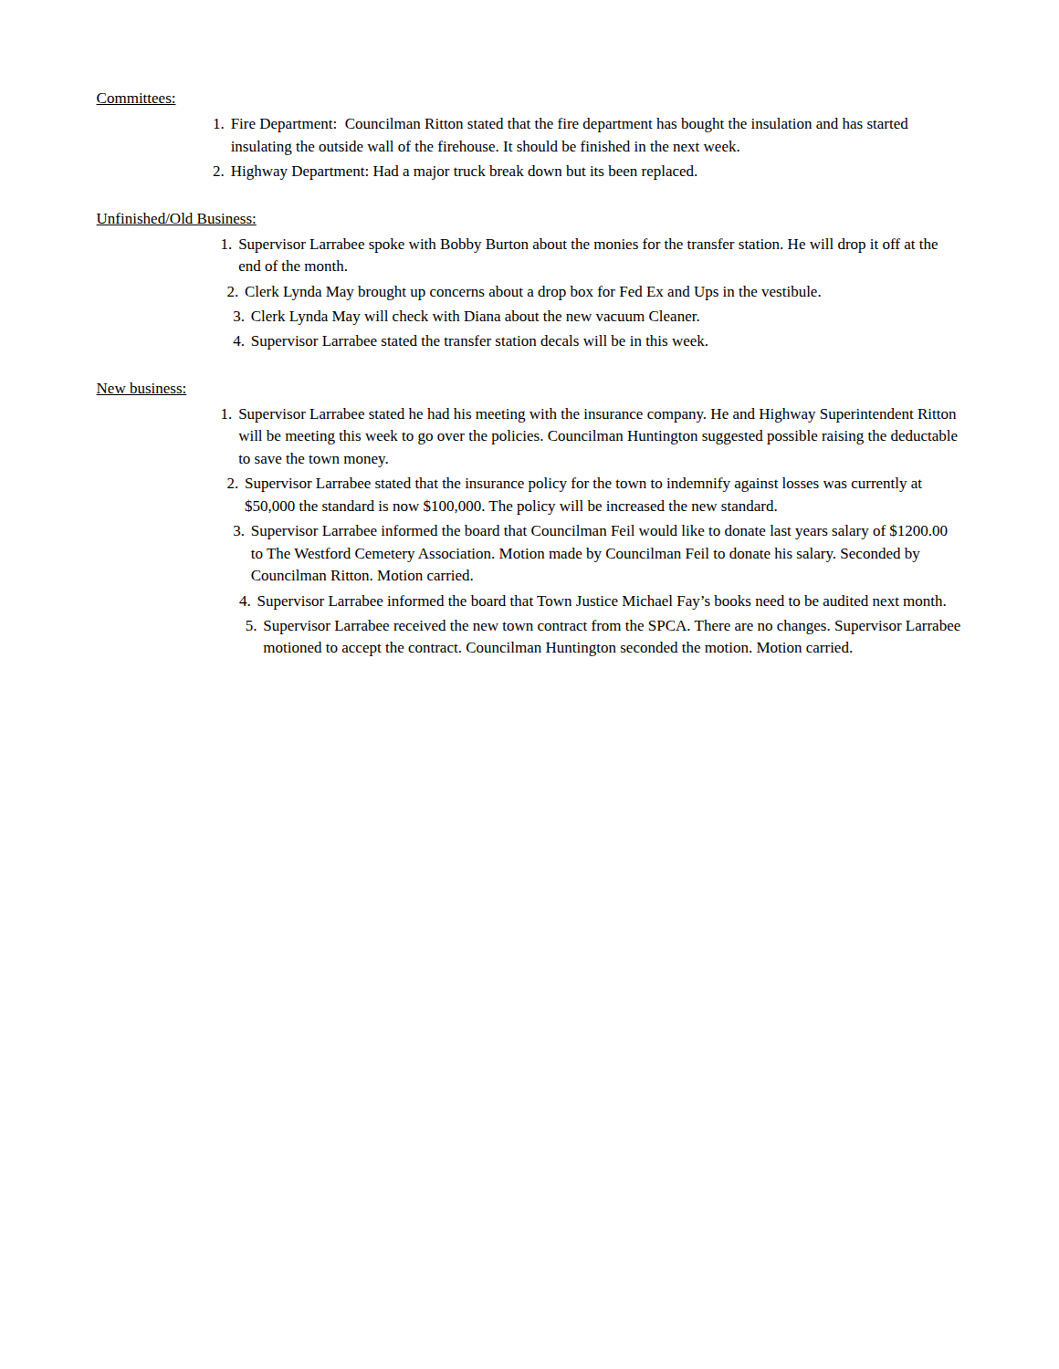Committees:
1. Fire Department: Councilman Ritton stated that the fire department has bought the insulation and has started insulating the outside wall of the firehouse. It should be finished in the next week.
2. Highway Department: Had a major truck break down but its been replaced.
Unfinished/Old Business:
1. Supervisor Larrabee spoke with Bobby Burton about the monies for the transfer station. He will drop it off at the end of the month.
2. Clerk Lynda May brought up concerns about a drop box for Fed Ex and Ups in the vestibule.
3. Clerk Lynda May will check with Diana about the new vacuum Cleaner.
4. Supervisor Larrabee stated the transfer station decals will be in this week.
New business:
1. Supervisor Larrabee stated he had his meeting with the insurance company. He and Highway Superintendent Ritton will be meeting this week to go over the policies. Councilman Huntington suggested possible raising the deductable to save the town money.
2. Supervisor Larrabee stated that the insurance policy for the town to indemnify against losses was currently at $50,000 the standard is now $100,000. The policy will be increased the new standard.
3. Supervisor Larrabee informed the board that Councilman Feil would like to donate last years salary of $1200.00 to The Westford Cemetery Association. Motion made by Councilman Feil to donate his salary. Seconded by Councilman Ritton. Motion carried.
4. Supervisor Larrabee informed the board that Town Justice Michael Fay’s books need to be audited next month.
5. Supervisor Larrabee received the new town contract from the SPCA. There are no changes. Supervisor Larrabee motioned to accept the contract. Councilman Huntington seconded the motion. Motion carried.